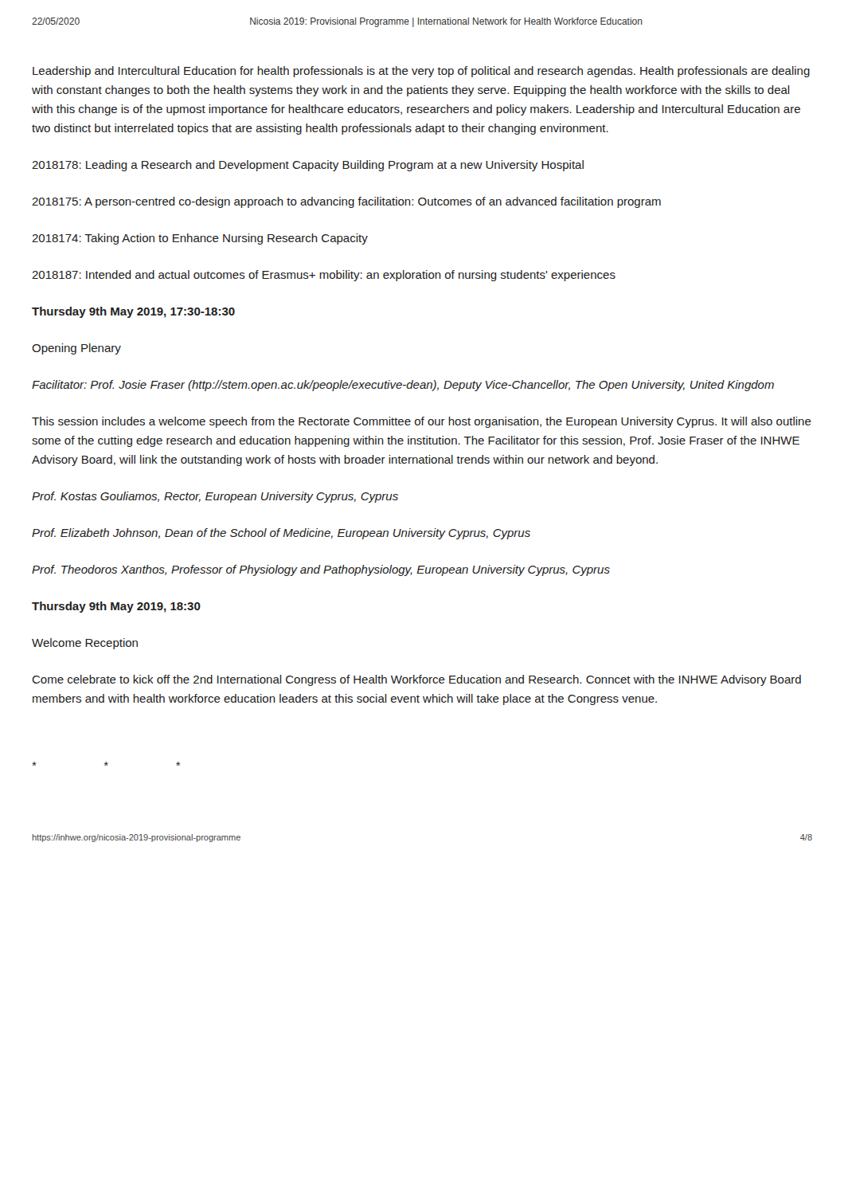22/05/2020 Nicosia 2019: Provisional Programme | International Network for Health Workforce Education
Leadership and Intercultural Education for health professionals is at the very top of political and research agendas. Health professionals are dealing with constant changes to both the health systems they work in and the patients they serve. Equipping the health workforce with the skills to deal with this change is of the upmost importance for healthcare educators, researchers and policy makers. Leadership and Intercultural Education are two distinct but interrelated topics that are assisting health professionals adapt to their changing environment.
2018178: Leading a Research and Development Capacity Building Program at a new University Hospital
2018175: A person-centred co-design approach to advancing facilitation: Outcomes of an advanced facilitation program
2018174: Taking Action to Enhance Nursing Research Capacity
2018187: Intended and actual outcomes of Erasmus+ mobility: an exploration of nursing students' experiences
Thursday 9th May 2019, 17:30-18:30
Opening Plenary
Facilitator: Prof. Josie Fraser (http://stem.open.ac.uk/people/executive-dean), Deputy Vice-Chancellor, The Open University, United Kingdom
This session includes a welcome speech from the Rectorate Committee of our host organisation, the European University Cyprus. It will also outline some of the cutting edge research and education happening within the institution. The Facilitator for this session, Prof. Josie Fraser of the INHWE Advisory Board, will link the outstanding work of hosts with broader international trends within our network and beyond.
Prof. Kostas Gouliamos, Rector, European University Cyprus, Cyprus
Prof. Elizabeth Johnson, Dean of the School of Medicine, European University Cyprus, Cyprus
Prof. Theodoros Xanthos, Professor of Physiology and Pathophysiology, European University Cyprus, Cyprus
Thursday 9th May 2019, 18:30
Welcome Reception
Come celebrate to kick off the 2nd International Congress of Health Workforce Education and Research. Conncet with the INHWE Advisory Board members and with health workforce education leaders at this social event which will take place at the Congress venue.
* * *
https://inhwe.org/nicosia-2019-provisional-programme 4/8